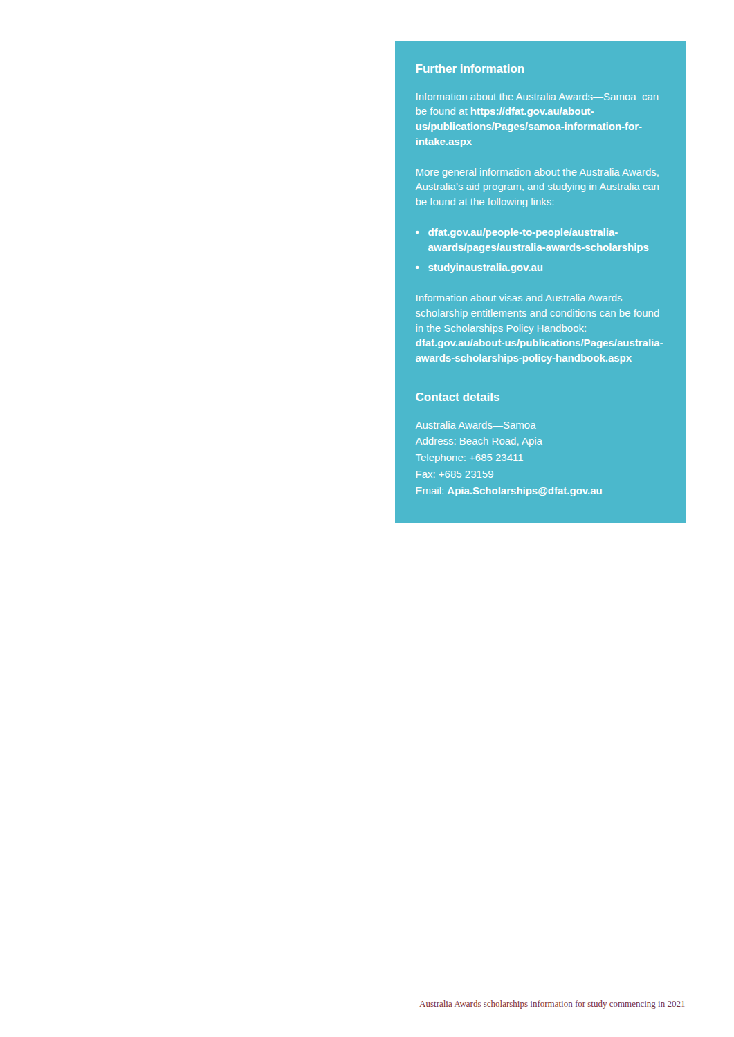Further information
Information about the Australia Awards—Samoa can be found at https://dfat.gov.au/about-us/publications/Pages/samoa-information-for-intake.aspx
More general information about the Australia Awards, Australia’s aid program, and studying in Australia can be found at the following links:
dfat.gov.au/people-to-people/australia-awards/pages/australia-awards-scholarships
studyinaustralia.gov.au
Information about visas and Australia Awards scholarship entitlements and conditions can be found in the Scholarships Policy Handbook: dfat.gov.au/about-us/publications/Pages/australia-awards-scholarships-policy-handbook.aspx
Contact details
Australia Awards—Samoa
Address: Beach Road, Apia
Telephone: +685 23411
Fax: +685 23159
Email: Apia.Scholarships@dfat.gov.au
Australia Awards scholarships information for study commencing in 2021